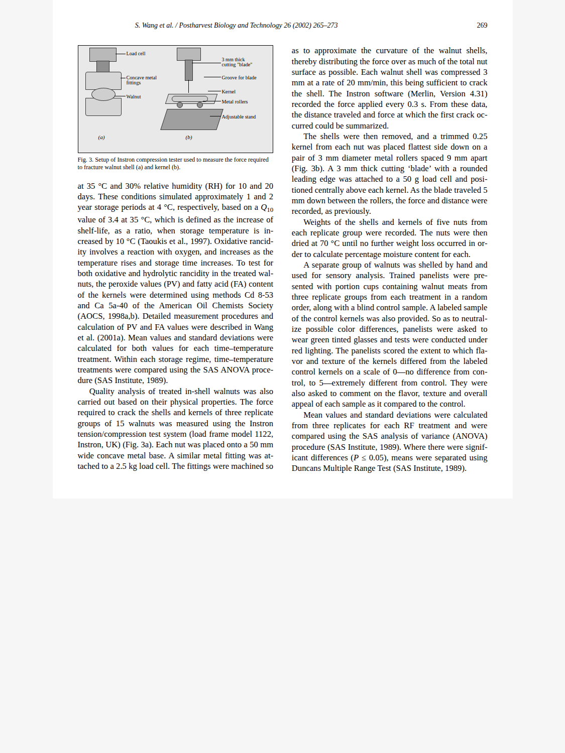S. Wang et al. / Postharvest Biology and Technology 26 (2002) 265–273 269
Load cell
Concave metal
fittings
Walnut
(a)
3 mm thick
cutting "blade"
Groove for blade
Kernel
Metal rollers
Adjustable stand
(b)
Fig. 3. Setup of Instron compression tester used to measure the force required to fracture walnut shell (a) and kernel (b).
at 35 °C and 30% relative humidity (RH) for 10 and 20 days. These conditions simulated approximately 1 and 2 year storage periods at 4 °C, respectively, based on a Q 10 value of 3.4 at 35 °C, which is defined as the increase of shelf-life, as a ratio, when storage temperature is increased by 10 °C (Taoukis et al., 1997). Oxidative rancidity involves a reaction with oxygen, and increases as the temperature rises and storage time increases. To test for both oxidative and hydrolytic rancidity in the treated walnuts, the peroxide values (PV) and fatty acid (FA) content of the kernels were determined using methods Cd 8-53 and Ca 5a-40 of the American Oil Chemists Society (AOCS, 1998a,b). Detailed measurement procedures and calculation of PV and FA values were described in Wang et al. (2001a). Mean values and standard deviations were calculated for both values for each time–temperature treatment. Within each storage regime, time–temperature treatments were compared using the SAS ANOVA procedure (SAS Institute, 1989).
Quality analysis of treated in-shell walnuts was also carried out based on their physical properties. The force required to crack the shells and kernels of three replicate groups of 15 walnuts was measured using the Instron tension/compression test system (load frame model 1122, Instron, UK) (Fig. 3a). Each nut was placed onto a 50 mm wide concave metal base. A similar metal fitting was attached to a 2.5 kg load cell. The fittings were machined so as to approximate the curvature of the walnut shells, thereby distributing the force over as much of the total nut surface as possible. Each walnut shell was compressed 3 mm at a rate of 20 mm/min, this being sufficient to crack the shell. The Instron software (Merlin, Version 4.31) recorded the force applied every 0.3 s. From these data, the distance traveled and force at which the first crack occurred could be summarized.
The shells were then removed, and a trimmed 0.25 kernel from each nut was placed flattest side down on a pair of 3 mm diameter metal rollers spaced 9 mm apart (Fig. 3b). A 3 mm thick cutting ‘blade’ with a rounded leading edge was attached to a 50 g load cell and positioned centrally above each kernel. As the blade traveled 5 mm down between the rollers, the force and distance were recorded, as previously.
Weights of the shells and kernels of five nuts from each replicate group were recorded. The nuts were then dried at 70 °C until no further weight loss occurred in order to calculate percentage moisture content for each.
A separate group of walnuts was shelled by hand and used for sensory analysis. Trained panelists were presented with portion cups containing walnut meats from three replicate groups from each treatment in a random order, along with a blind control sample. A labeled sample of the control kernels was also provided. So as to neutralize possible color differences, panelists were asked to wear green tinted glasses and tests were conducted under red lighting. The panelists scored the extent to which flavor and texture of the kernels differed from the labeled control kernels on a scale of 0—no difference from control, to 5—extremely different from control. They were also asked to comment on the flavor, texture and overall appeal of each sample as it compared to the control.
Mean values and standard deviations were calculated from three replicates for each RF treatment and were compared using the SAS analysis of variance (ANOVA) procedure (SAS Institute, 1989). Where there were significant differences (P ≤ 0.05), means were separated using Duncans Multiple Range Test (SAS Institute, 1989).